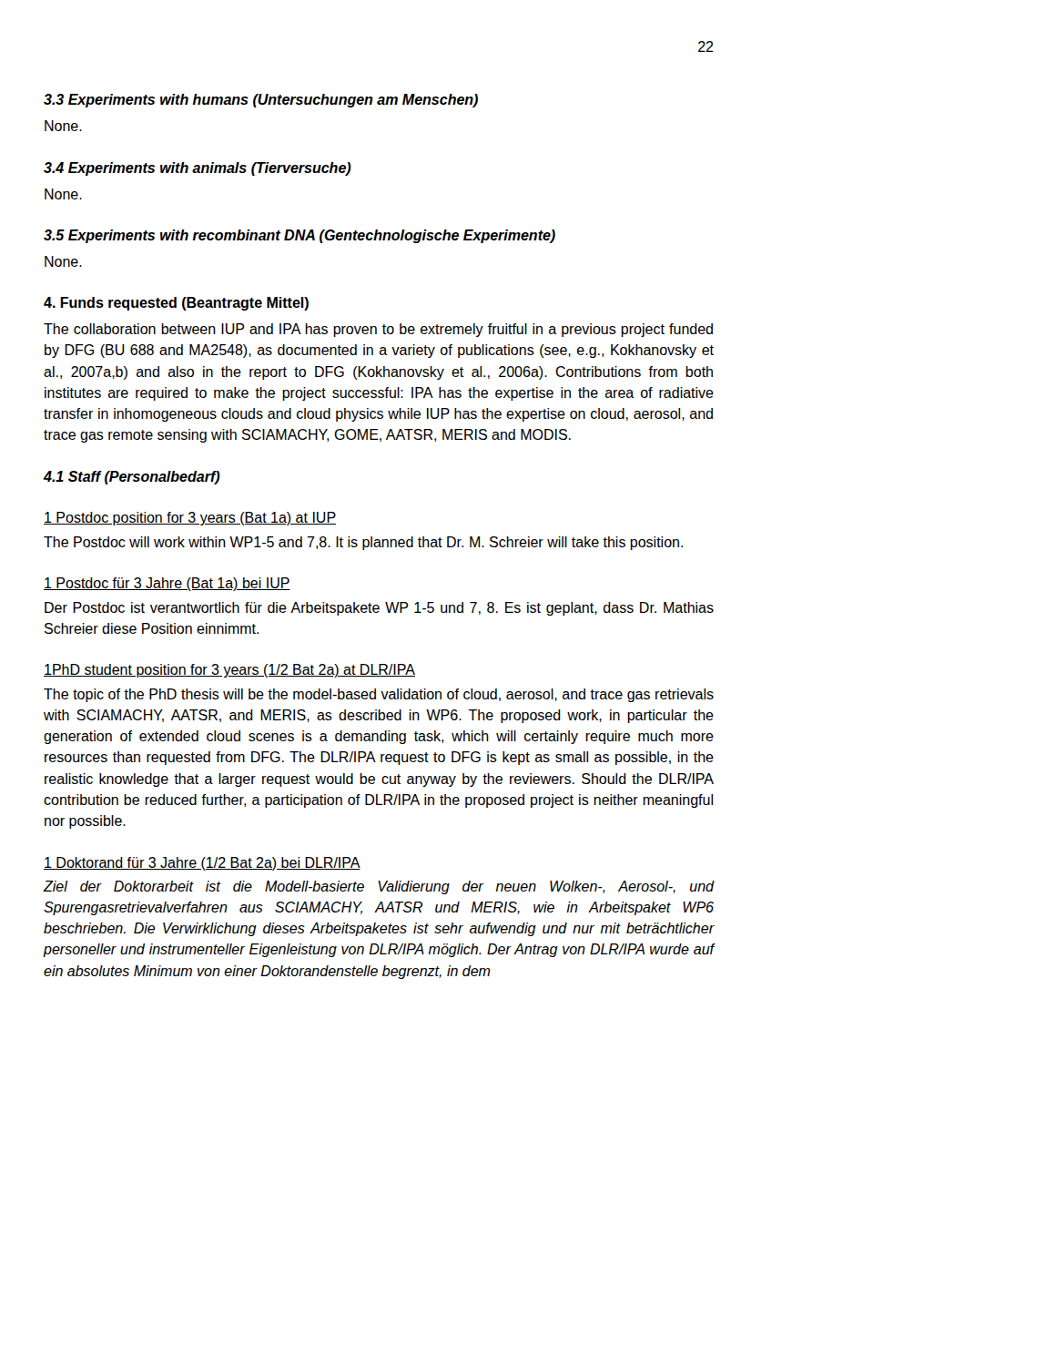22
3.3 Experiments with humans (Untersuchungen am Menschen)
None.
3.4 Experiments with animals (Tierversuche)
None.
3.5 Experiments with recombinant DNA (Gentechnologische Experimente)
None.
4. Funds requested (Beantragte Mittel)
The collaboration between IUP and IPA has proven to be extremely fruitful in a previous project funded by DFG (BU 688 and MA2548), as documented in a variety of publications (see, e.g., Kokhanovsky et al., 2007a,b) and also in the report to DFG (Kokhanovsky et al., 2006a). Contributions from both institutes are required to make the project successful: IPA has the expertise in the area of radiative transfer in inhomogeneous clouds and cloud physics while IUP has the expertise on cloud, aerosol, and trace gas remote sensing with SCIAMACHY, GOME, AATSR, MERIS and MODIS.
4.1 Staff (Personalbedarf)
1 Postdoc position for 3 years (Bat 1a) at IUP
The Postdoc will work within WP1-5 and 7,8. It is planned that Dr. M. Schreier will take this position.
1 Postdoc für 3 Jahre (Bat 1a) bei IUP
Der Postdoc ist verantwortlich für die Arbeitspakete WP 1-5 und 7, 8. Es ist geplant, dass Dr. Mathias Schreier diese Position einnimmt.
1PhD student position for 3 years (1/2 Bat 2a) at DLR/IPA
The topic of the PhD thesis will be the model-based validation of cloud, aerosol, and trace gas retrievals with SCIAMACHY, AATSR, and MERIS, as described in WP6. The proposed work, in particular the generation of extended cloud scenes is a demanding task, which will certainly require much more resources than requested from DFG. The DLR/IPA request to DFG is kept as small as possible, in the realistic knowledge that a larger request would be cut anyway by the reviewers. Should the DLR/IPA contribution be reduced further, a participation of DLR/IPA in the proposed project is neither meaningful nor possible.
1 Doktorand für 3 Jahre (1/2 Bat 2a) bei DLR/IPA
Ziel der Doktorarbeit ist die Modell-basierte Validierung der neuen Wolken-, Aerosol-, und Spurengasretrievalverfahren aus SCIAMACHY, AATSR und MERIS, wie in Arbeitspaket WP6 beschrieben. Die Verwirklichung dieses Arbeitspaketes ist sehr aufwendig und nur mit beträchtlicher personeller und instrumenteller Eigenleistung von DLR/IPA möglich. Der Antrag von DLR/IPA wurde auf ein absolutes Minimum von einer Doktorandenstelle begrenzt, in dem